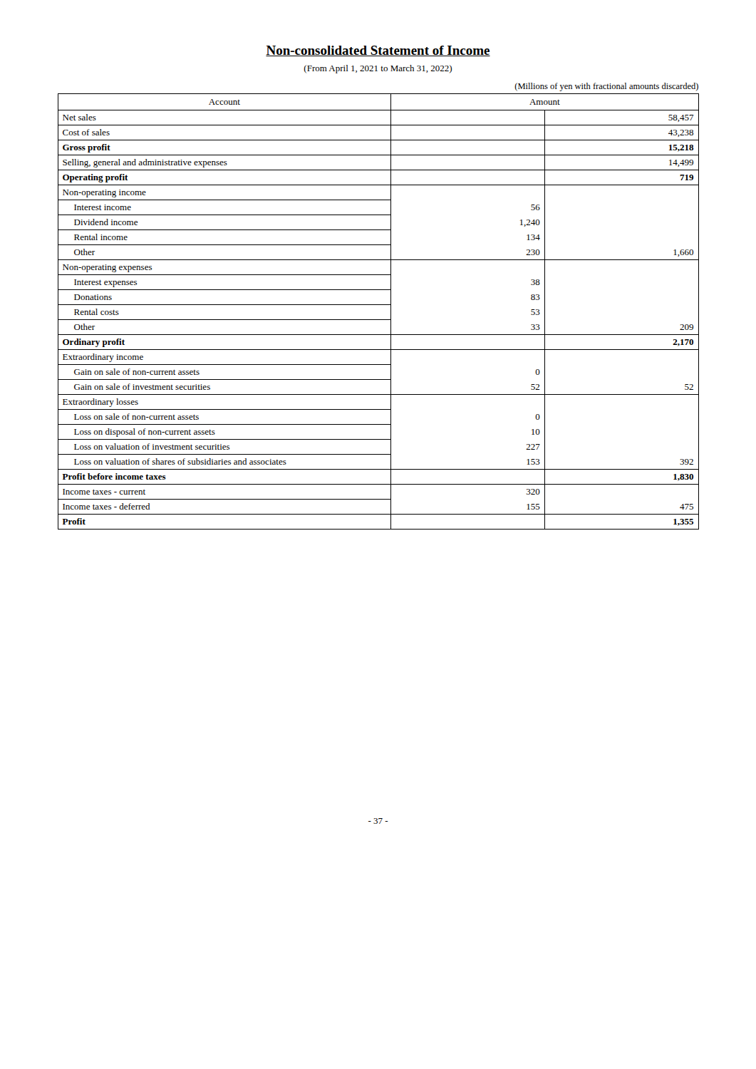Non-consolidated Statement of Income
(From April 1, 2021 to March 31, 2022)
(Millions of yen with fractional amounts discarded)
| Account | Amount |
| --- | --- |
| Net sales | | 58,457 |
| Cost of sales | | 43,238 |
| Gross profit | | 15,218 |
| Selling, general and administrative expenses | | 14,499 |
| Operating profit | | 719 |
| Non-operating income | | |
| Interest income | 56 | |
| Dividend income | 1,240 | |
| Rental income | 134 | |
| Other | 230 | 1,660 |
| Non-operating expenses | | |
| Interest expenses | 38 | |
| Donations | 83 | |
| Rental costs | 53 | |
| Other | 33 | 209 |
| Ordinary profit | | 2,170 |
| Extraordinary income | | |
| Gain on sale of non-current assets | 0 | |
| Gain on sale of investment securities | 52 | 52 |
| Extraordinary losses | | |
| Loss on sale of non-current assets | 0 | |
| Loss on disposal of non-current assets | 10 | |
| Loss on valuation of investment securities | 227 | |
| Loss on valuation of shares of subsidiaries and associates | 153 | 392 |
| Profit before income taxes | | 1,830 |
| Income taxes - current | 320 | |
| Income taxes - deferred | 155 | 475 |
| Profit | | 1,355 |
- 37 -